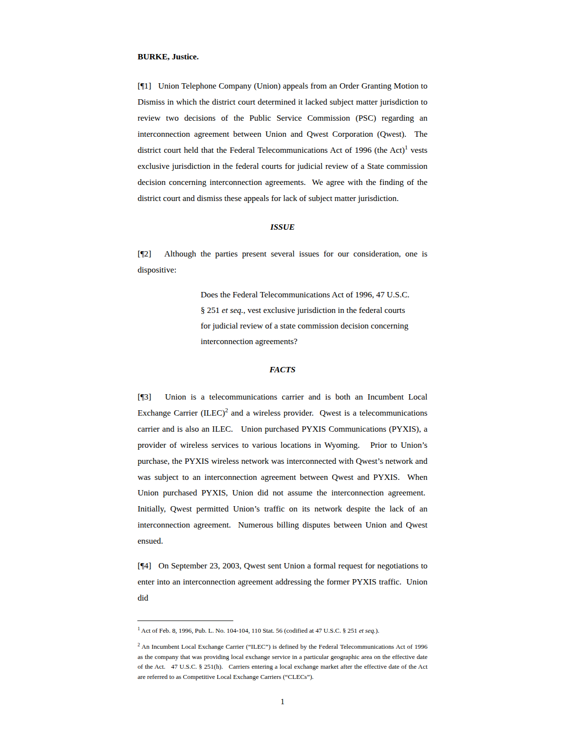BURKE, Justice.
[¶1] Union Telephone Company (Union) appeals from an Order Granting Motion to Dismiss in which the district court determined it lacked subject matter jurisdiction to review two decisions of the Public Service Commission (PSC) regarding an interconnection agreement between Union and Qwest Corporation (Qwest). The district court held that the Federal Telecommunications Act of 1996 (the Act)1 vests exclusive jurisdiction in the federal courts for judicial review of a State commission decision concerning interconnection agreements. We agree with the finding of the district court and dismiss these appeals for lack of subject matter jurisdiction.
ISSUE
[¶2] Although the parties present several issues for our consideration, one is dispositive:
Does the Federal Telecommunications Act of 1996, 47 U.S.C.
§ 251 et seq., vest exclusive jurisdiction in the federal courts
for judicial review of a state commission decision concerning
interconnection agreements?
FACTS
[¶3] Union is a telecommunications carrier and is both an Incumbent Local Exchange Carrier (ILEC)2 and a wireless provider. Qwest is a telecommunications carrier and is also an ILEC. Union purchased PYXIS Communications (PYXIS), a provider of wireless services to various locations in Wyoming. Prior to Union’s purchase, the PYXIS wireless network was interconnected with Qwest’s network and was subject to an interconnection agreement between Qwest and PYXIS. When Union purchased PYXIS, Union did not assume the interconnection agreement. Initially, Qwest permitted Union’s traffic on its network despite the lack of an interconnection agreement. Numerous billing disputes between Union and Qwest ensued.
[¶4] On September 23, 2003, Qwest sent Union a formal request for negotiations to enter into an interconnection agreement addressing the former PYXIS traffic. Union did
1 Act of Feb. 8, 1996, Pub. L. No. 104-104, 110 Stat. 56 (codified at 47 U.S.C. § 251 et seq.).
2 An Incumbent Local Exchange Carrier (“ILEC”) is defined by the Federal Telecommunications Act of 1996 as the company that was providing local exchange service in a particular geographic area on the effective date of the Act. 47 U.S.C. § 251(h). Carriers entering a local exchange market after the effective date of the Act are referred to as Competitive Local Exchange Carriers (“CLECs”).
1